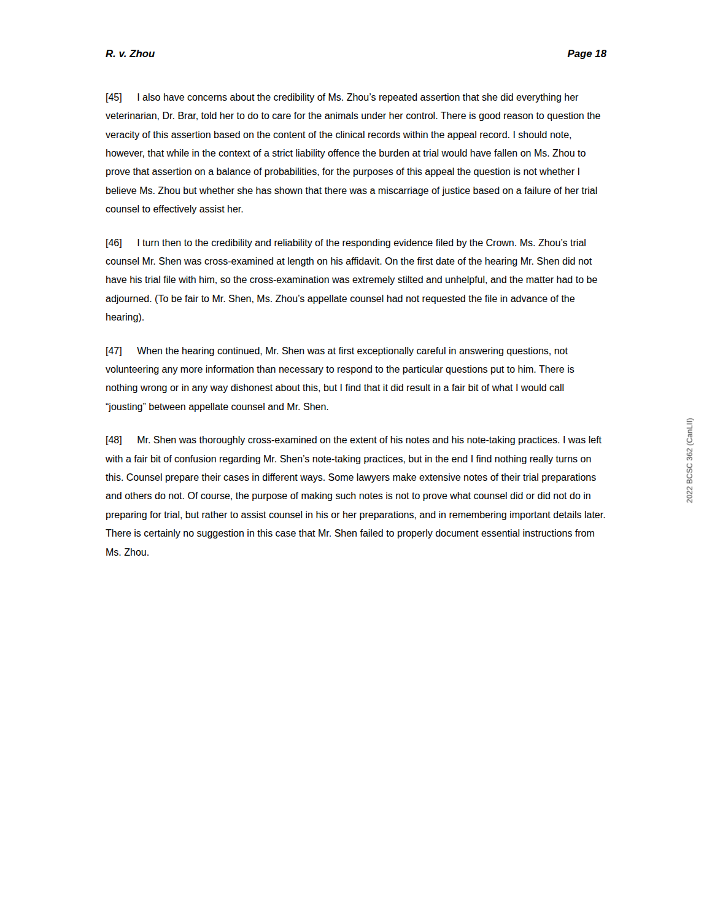2022 BCSC 362 (CanLII)
R. v. Zhou Page 18
[45] I also have concerns about the credibility of Ms. Zhou’s repeated assertion that she did everything her veterinarian, Dr. Brar, told her to do to care for the animals under her control. There is good reason to question the veracity of this assertion based on the content of the clinical records within the appeal record. I should note, however, that while in the context of a strict liability offence the burden at trial would have fallen on Ms. Zhou to prove that assertion on a balance of probabilities, for the purposes of this appeal the question is not whether I believe Ms. Zhou but whether she has shown that there was a miscarriage of justice based on a failure of her trial counsel to effectively assist her.
[46] I turn then to the credibility and reliability of the responding evidence filed by the Crown. Ms. Zhou’s trial counsel Mr. Shen was cross-examined at length on his affidavit. On the first date of the hearing Mr. Shen did not have his trial file with him, so the cross-examination was extremely stilted and unhelpful, and the matter had to be adjourned. (To be fair to Mr. Shen, Ms. Zhou’s appellate counsel had not requested the file in advance of the hearing).
[47] When the hearing continued, Mr. Shen was at first exceptionally careful in answering questions, not volunteering any more information than necessary to respond to the particular questions put to him. There is nothing wrong or in any way dishonest about this, but I find that it did result in a fair bit of what I would call “jousting” between appellate counsel and Mr. Shen.
[48] Mr. Shen was thoroughly cross-examined on the extent of his notes and his note-taking practices. I was left with a fair bit of confusion regarding Mr. Shen’s note-taking practices, but in the end I find nothing really turns on this. Counsel prepare their cases in different ways. Some lawyers make extensive notes of their trial preparations and others do not. Of course, the purpose of making such notes is not to prove what counsel did or did not do in preparing for trial, but rather to assist counsel in his or her preparations, and in remembering important details later. There is certainly no suggestion in this case that Mr. Shen failed to properly document essential instructions from Ms. Zhou.